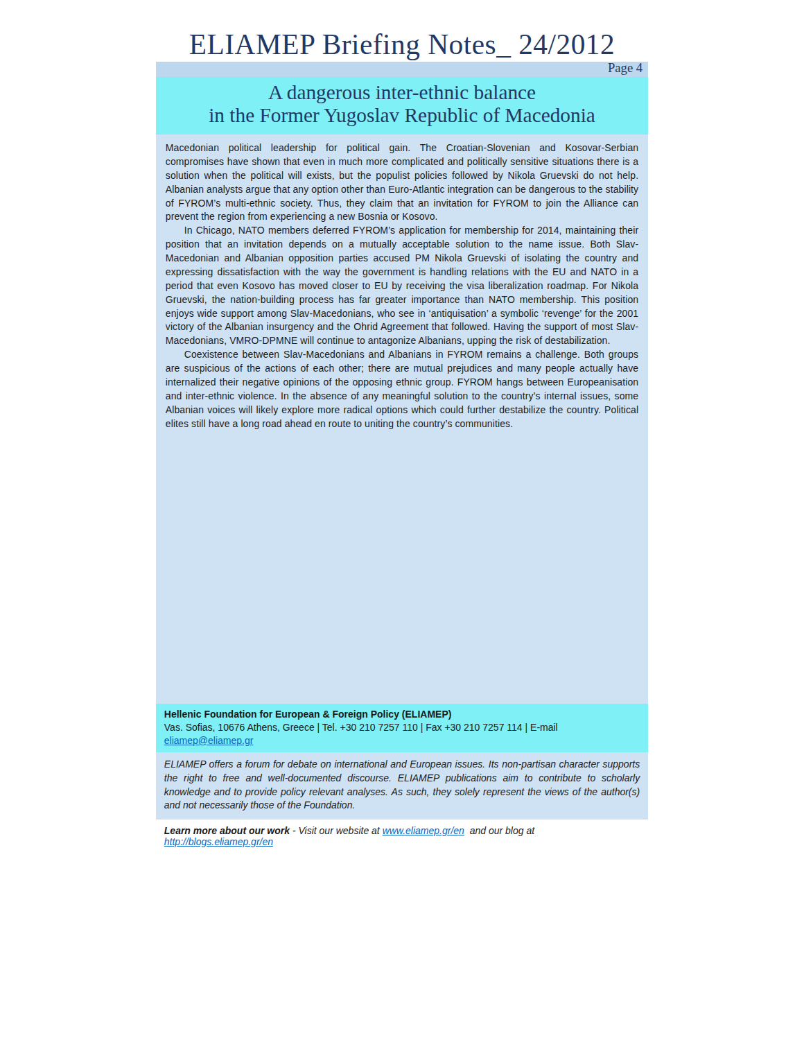ELIAMEP Briefing Notes_ 24/2012
Page 4
A dangerous inter-ethnic balance in the Former Yugoslav Republic of Macedonia
Macedonian political leadership for political gain. The Croatian-Slovenian and Kosovar-Serbian compromises have shown that even in much more complicated and politically sensitive situations there is a solution when the political will exists, but the populist policies followed by Nikola Gruevski do not help. Albanian analysts argue that any option other than Euro-Atlantic integration can be dangerous to the stability of FYROM’s multi-ethnic society. Thus, they claim that an invitation for FYROM to join the Alliance can prevent the region from experiencing a new Bosnia or Kosovo.
In Chicago, NATO members deferred FYROM’s application for membership for 2014, maintaining their position that an invitation depends on a mutually acceptable solution to the name issue. Both Slav-Macedonian and Albanian opposition parties accused PM Nikola Gruevski of isolating the country and expressing dissatisfaction with the way the government is handling relations with the EU and NATO in a period that even Kosovo has moved closer to EU by receiving the visa liberalization roadmap. For Nikola Gruevski, the nation-building process has far greater importance than NATO membership. This position enjoys wide support among Slav-Macedonians, who see in ‘antiquisation’ a symbolic ‘revenge’ for the 2001 victory of the Albanian insurgency and the Ohrid Agreement that followed. Having the support of most Slav-Macedonians, VMRO-DPMNE will continue to antagonize Albanians, upping the risk of destabilization.
Coexistence between Slav-Macedonians and Albanians in FYROM remains a challenge. Both groups are suspicious of the actions of each other; there are mutual prejudices and many people actually have internalized their negative opinions of the opposing ethnic group. FYROM hangs between Europeanisation and inter-ethnic violence. In the absence of any meaningful solution to the country’s internal issues, some Albanian voices will likely explore more radical options which could further destabilize the country. Political elites still have a long road ahead en route to uniting the country’s communities.
Hellenic Foundation for European & Foreign Policy (ELIAMEP)
Vas. Sofias, 10676 Athens, Greece | Tel. +30 210 7257 110 | Fax +30 210 7257 114 | E-mail eliamep@eliamep.gr
ELIAMEP offers a forum for debate on international and European issues. Its non-partisan character supports the right to free and well-documented discourse. ELIAMEP publications aim to contribute to scholarly knowledge and to provide policy relevant analyses. As such, they solely represent the views of the author(s) and not necessarily those of the Foundation.
Learn more about our work - Visit our website at www.eliamep.gr/en and our blog at http://blogs.eliamep.gr/en